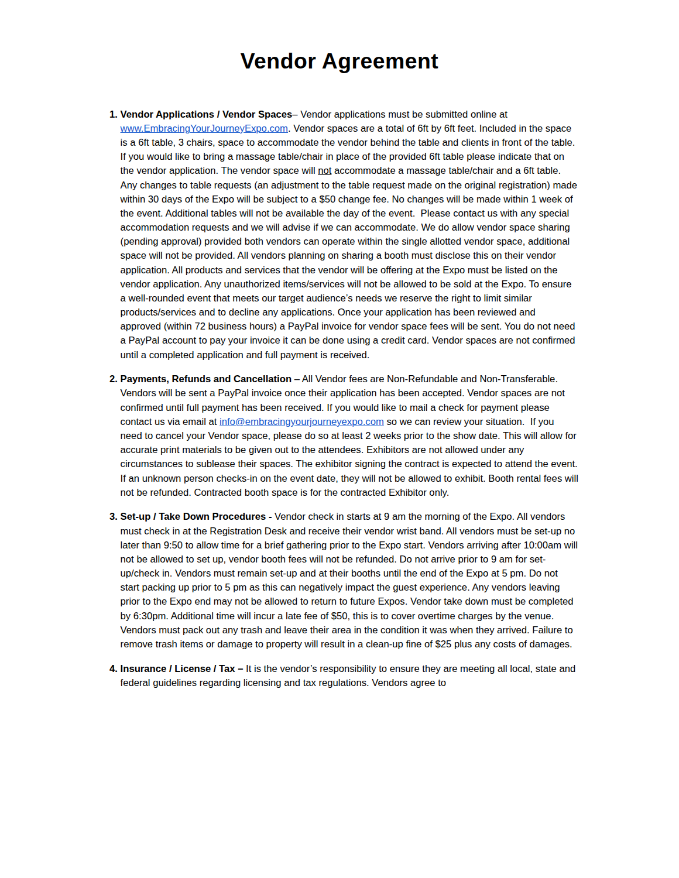Vendor Agreement
Vendor Applications / Vendor Spaces– Vendor applications must be submitted online at www.EmbracingYourJourneyExpo.com. Vendor spaces are a total of 6ft by 6ft feet. Included in the space is a 6ft table, 3 chairs, space to accommodate the vendor behind the table and clients in front of the table. If you would like to bring a massage table/chair in place of the provided 6ft table please indicate that on the vendor application. The vendor space will not accommodate a massage table/chair and a 6ft table. Any changes to table requests (an adjustment to the table request made on the original registration) made within 30 days of the Expo will be subject to a $50 change fee. No changes will be made within 1 week of the event. Additional tables will not be available the day of the event. Please contact us with any special accommodation requests and we will advise if we can accommodate. We do allow vendor space sharing (pending approval) provided both vendors can operate within the single allotted vendor space, additional space will not be provided. All vendors planning on sharing a booth must disclose this on their vendor application. All products and services that the vendor will be offering at the Expo must be listed on the vendor application. Any unauthorized items/services will not be allowed to be sold at the Expo. To ensure a well-rounded event that meets our target audience’s needs we reserve the right to limit similar products/services and to decline any applications. Once your application has been reviewed and approved (within 72 business hours) a PayPal invoice for vendor space fees will be sent. You do not need a PayPal account to pay your invoice it can be done using a credit card. Vendor spaces are not confirmed until a completed application and full payment is received.
Payments, Refunds and Cancellation – All Vendor fees are Non-Refundable and Non-Transferable. Vendors will be sent a PayPal invoice once their application has been accepted. Vendor spaces are not confirmed until full payment has been received. If you would like to mail a check for payment please contact us via email at info@embracingyourjourneyexpo.com so we can review your situation. If you need to cancel your Vendor space, please do so at least 2 weeks prior to the show date. This will allow for accurate print materials to be given out to the attendees. Exhibitors are not allowed under any circumstances to sublease their spaces. The exhibitor signing the contract is expected to attend the event. If an unknown person checks-in on the event date, they will not be allowed to exhibit. Booth rental fees will not be refunded. Contracted booth space is for the contracted Exhibitor only.
Set-up / Take Down Procedures - Vendor check in starts at 9 am the morning of the Expo. All vendors must check in at the Registration Desk and receive their vendor wrist band. All vendors must be set-up no later than 9:50 to allow time for a brief gathering prior to the Expo start. Vendors arriving after 10:00am will not be allowed to set up, vendor booth fees will not be refunded. Do not arrive prior to 9 am for set-up/check in. Vendors must remain set-up and at their booths until the end of the Expo at 5 pm. Do not start packing up prior to 5 pm as this can negatively impact the guest experience. Any vendors leaving prior to the Expo end may not be allowed to return to future Expos. Vendor take down must be completed by 6:30pm. Additional time will incur a late fee of $50, this is to cover overtime charges by the venue. Vendors must pack out any trash and leave their area in the condition it was when they arrived. Failure to remove trash items or damage to property will result in a clean-up fine of $25 plus any costs of damages.
Insurance / License / Tax – It is the vendor’s responsibility to ensure they are meeting all local, state and federal guidelines regarding licensing and tax regulations. Vendors agree to